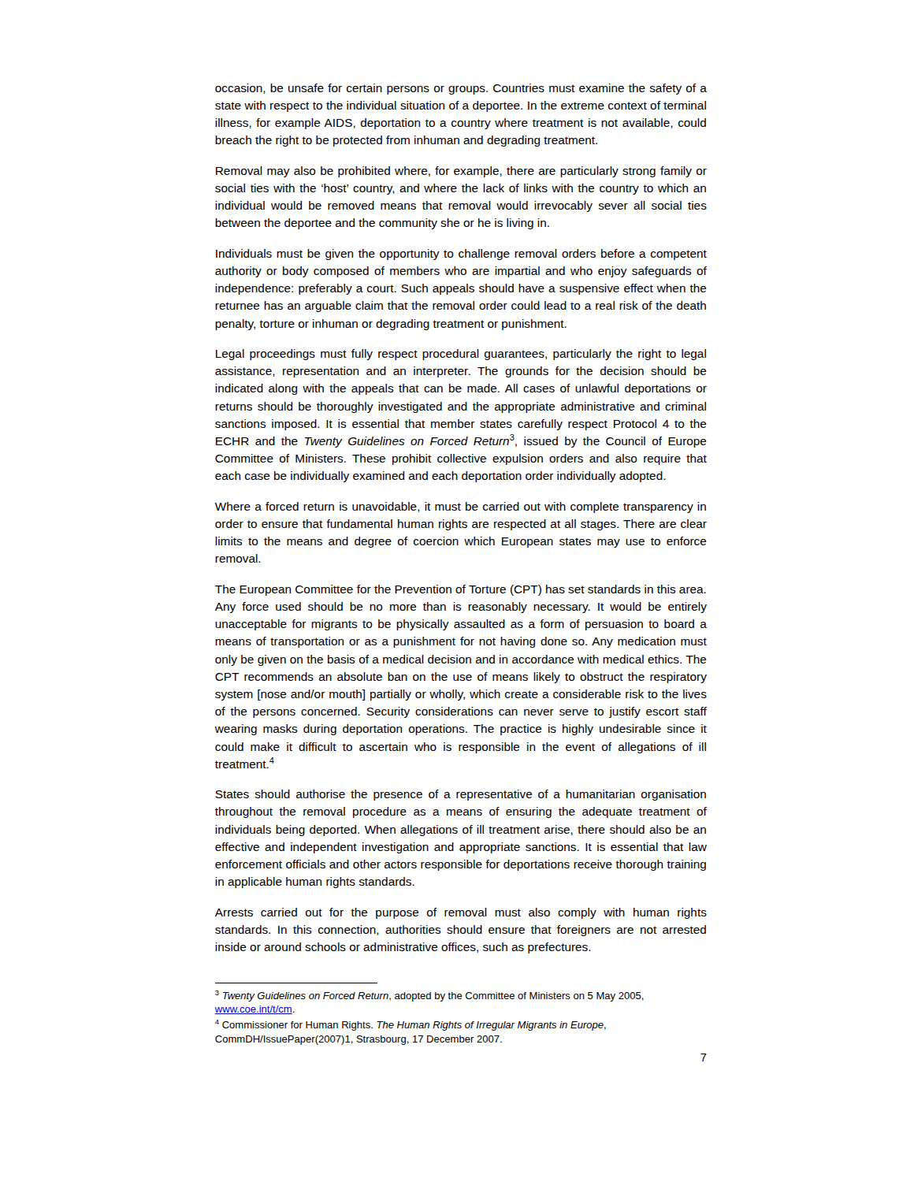occasion, be unsafe for certain persons or groups. Countries must examine the safety of a state with respect to the individual situation of a deportee. In the extreme context of terminal illness, for example AIDS, deportation to a country where treatment is not available, could breach the right to be protected from inhuman and degrading treatment.
Removal may also be prohibited where, for example, there are particularly strong family or social ties with the ‘host’ country, and where the lack of links with the country to which an individual would be removed means that removal would irrevocably sever all social ties between the deportee and the community she or he is living in.
Individuals must be given the opportunity to challenge removal orders before a competent authority or body composed of members who are impartial and who enjoy safeguards of independence: preferably a court. Such appeals should have a suspensive effect when the returnee has an arguable claim that the removal order could lead to a real risk of the death penalty, torture or inhuman or degrading treatment or punishment.
Legal proceedings must fully respect procedural guarantees, particularly the right to legal assistance, representation and an interpreter. The grounds for the decision should be indicated along with the appeals that can be made. All cases of unlawful deportations or returns should be thoroughly investigated and the appropriate administrative and criminal sanctions imposed. It is essential that member states carefully respect Protocol 4 to the ECHR and the Twenty Guidelines on Forced Return3, issued by the Council of Europe Committee of Ministers. These prohibit collective expulsion orders and also require that each case be individually examined and each deportation order individually adopted.
Where a forced return is unavoidable, it must be carried out with complete transparency in order to ensure that fundamental human rights are respected at all stages. There are clear limits to the means and degree of coercion which European states may use to enforce removal.
The European Committee for the Prevention of Torture (CPT) has set standards in this area. Any force used should be no more than is reasonably necessary. It would be entirely unacceptable for migrants to be physically assaulted as a form of persuasion to board a means of transportation or as a punishment for not having done so. Any medication must only be given on the basis of a medical decision and in accordance with medical ethics. The CPT recommends an absolute ban on the use of means likely to obstruct the respiratory system [nose and/or mouth] partially or wholly, which create a considerable risk to the lives of the persons concerned. Security considerations can never serve to justify escort staff wearing masks during deportation operations. The practice is highly undesirable since it could make it difficult to ascertain who is responsible in the event of allegations of ill treatment.4
States should authorise the presence of a representative of a humanitarian organisation throughout the removal procedure as a means of ensuring the adequate treatment of individuals being deported. When allegations of ill treatment arise, there should also be an effective and independent investigation and appropriate sanctions. It is essential that law enforcement officials and other actors responsible for deportations receive thorough training in applicable human rights standards.
Arrests carried out for the purpose of removal must also comply with human rights standards. In this connection, authorities should ensure that foreigners are not arrested inside or around schools or administrative offices, such as prefectures.
3 Twenty Guidelines on Forced Return, adopted by the Committee of Ministers on 5 May 2005, www.coe.int/t/cm.
4 Commissioner for Human Rights. The Human Rights of Irregular Migrants in Europe, CommDH/IssuePaper(2007)1, Strasbourg, 17 December 2007.
7